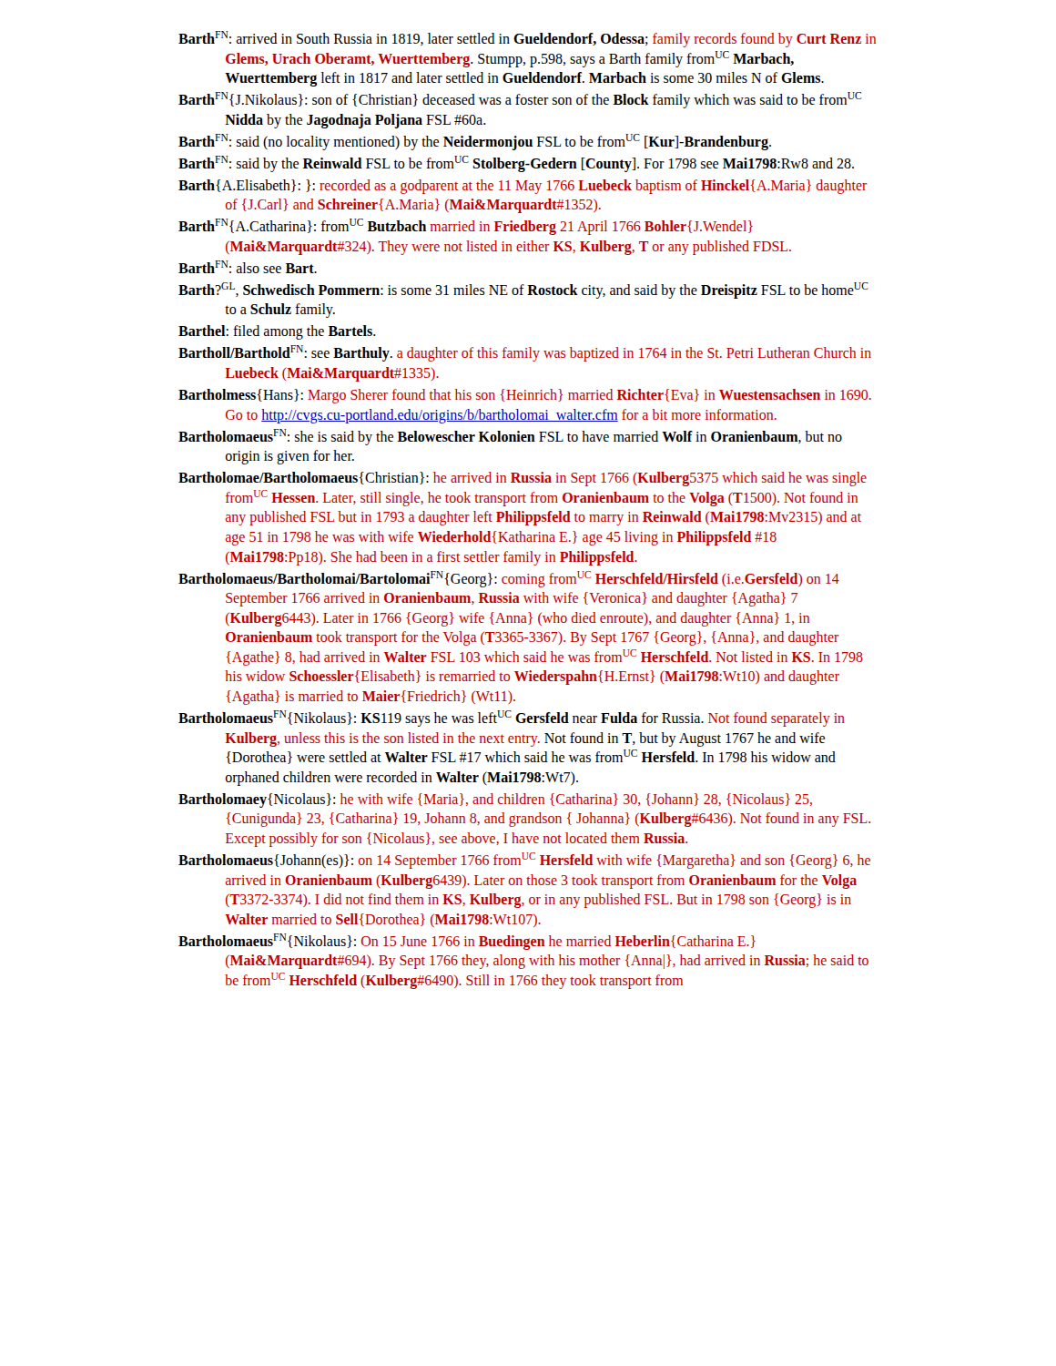BarthFN: arrived in South Russia in 1819, later settled in Gueldendorf, Odessa; family records found by Curt Renz in Glems, Urach Oberamt, Wuerttemberg. Stumpp, p.598, says a Barth family fromUC Marbach, Wuerttemberg left in 1817 and later settled in Gueldendorf. Marbach is some 30 miles N of Glems.
BarthFN{J.Nikolaus}: son of {Christian} deceased was a foster son of the Block family which was said to be fromUC Nidda by the Jagodnaja Poljana FSL #60a.
BarthFN: said (no locality mentioned) by the Neidermonjou FSL to be fromUC [Kur]-Brandenburg.
BarthFN: said by the Reinwald FSL to be fromUC Stolberg-Gedern [County]. For 1798 see Mai1798:Rw8 and 28.
Barth{A.Elisabeth}: }: recorded as a godparent at the 11 May 1766 Luebeck baptism of Hinckel{A.Maria} daughter of {J.Carl} and Schreiner{A.Maria} (Mai&Marquardt#1352).
BarthFN{A.Catharina}: fromUC Butzbach married in Friedberg 21 April 1766 Bohler{J.Wendel} (Mai&Marquardt#324). They were not listed in either KS, Kulberg, T or any published FDSL.
BarthFN: also see Bart.
Barth?GL, Schwedisch Pommern: is some 31 miles NE of Rostock city, and said by the Dreispitz FSL to be homeUC to a Schulz family.
Barthel: filed among the Bartels.
Bartholl/BartholdFN: see Barthuly. a daughter of this family was baptized in 1764 in the St. Petri Lutheran Church in Luebeck (Mai&Marquardt#1335).
Bartholmess{Hans}: Margo Sherer found that his son {Heinrich} married Richter{Eva} in Wuestensachsen in 1690. Go to http://cvgs.cu-portland.edu/origins/b/bartholomai_walter.cfm for a bit more information.
BartholomaeusFN: she is said by the Belowescher Kolonien FSL to have married Wolf in Oranienbaum, but no origin is given for her.
Bartholomae/Bartholomaeus{Christian}: he arrived in Russia in Sept 1766 (Kulberg5375 which said he was single fromUC Hessen. Later, still single, he took transport from Oranienbaum to the Volga (T1500). Not found in any published FSL but in 1793 a daughter left Philippsfeld to marry in Reinwald (Mai1798:Mv2315) and at age 51 in 1798 he was with wife Wiederhold{Katharina E.} age 45 living in Philippsfeld #18 (Mai1798:Pp18). She had been in a first settler family in Philippsfeld.
Bartholomaeus/Bartholomai/BartolomaiFN{Georg}: coming fromUC Herschfeld/Hirsfeld (i.e.Gersfeld) on 14 September 1766 arrived in Oranienbaum, Russia with wife {Veronica} and daughter {Agatha} 7 (Kulberg6443). Later in 1766 {Georg} wife {Anna} (who died enroute), and daughter {Anna} 1, in Oranienbaum took transport for the Volga (T3365-3367). By Sept 1767 {Georg}, {Anna}, and daughter {Agathe} 8, had arrived in Walter FSL 103 which said he was fromUC Herschfeld. Not listed in KS. In 1798 his widow Schoessler{Elisabeth} is remarried to Wiederspahn{H.Ernst} (Mai1798:Wt10) and daughter {Agatha} is married to Maier{Friedrich} (Wt11).
BartholomaeusFN{Nikolaus}: KS119 says he was leftUC Gersfeld near Fulda for Russia. Not found separately in Kulberg, unless this is the son listed in the next entry. Not found in T, but by August 1767 he and wife {Dorothea} were settled at Walter FSL #17 which said he was fromUC Hersfeld. In 1798 his widow and orphaned children were recorded in Walter (Mai1798:Wt7).
Bartholomaey{Nicolaus}: he with wife {Maria}, and children {Catharina} 30, {Johann} 28, {Nicolaus} 25, {Cunigunda} 23, {Catharina} 19, Johann 8, and grandson { Johanna} (Kulberg#6436). Not found in any FSL. Except possibly for son {Nicolaus}, see above, I have not located them Russia.
Bartholomaeus{Johann(es)}: on 14 September 1766 fromUC Hersfeld with wife {Margaretha} and son {Georg} 6, he arrived in Oranienbaum (Kulberg6439). Later on those 3 took transport from Oranienbaum for the Volga (T3372-3374). I did not find them in KS, Kulberg, or in any published FSL. But in 1798 son {Georg} is in Walter married to Sell{Dorothea} (Mai1798:Wt107).
BartholomaeusFN{Nikolaus}: On 15 June 1766 in Buedingen he married Heberlin{Catharina E.} (Mai&Marquardt#694). By Sept 1766 they, along with his mother {Anna|}, had arrived in Russia; he said to be fromUC Herschfeld (Kulberg#6490). Still in 1766 they took transport from